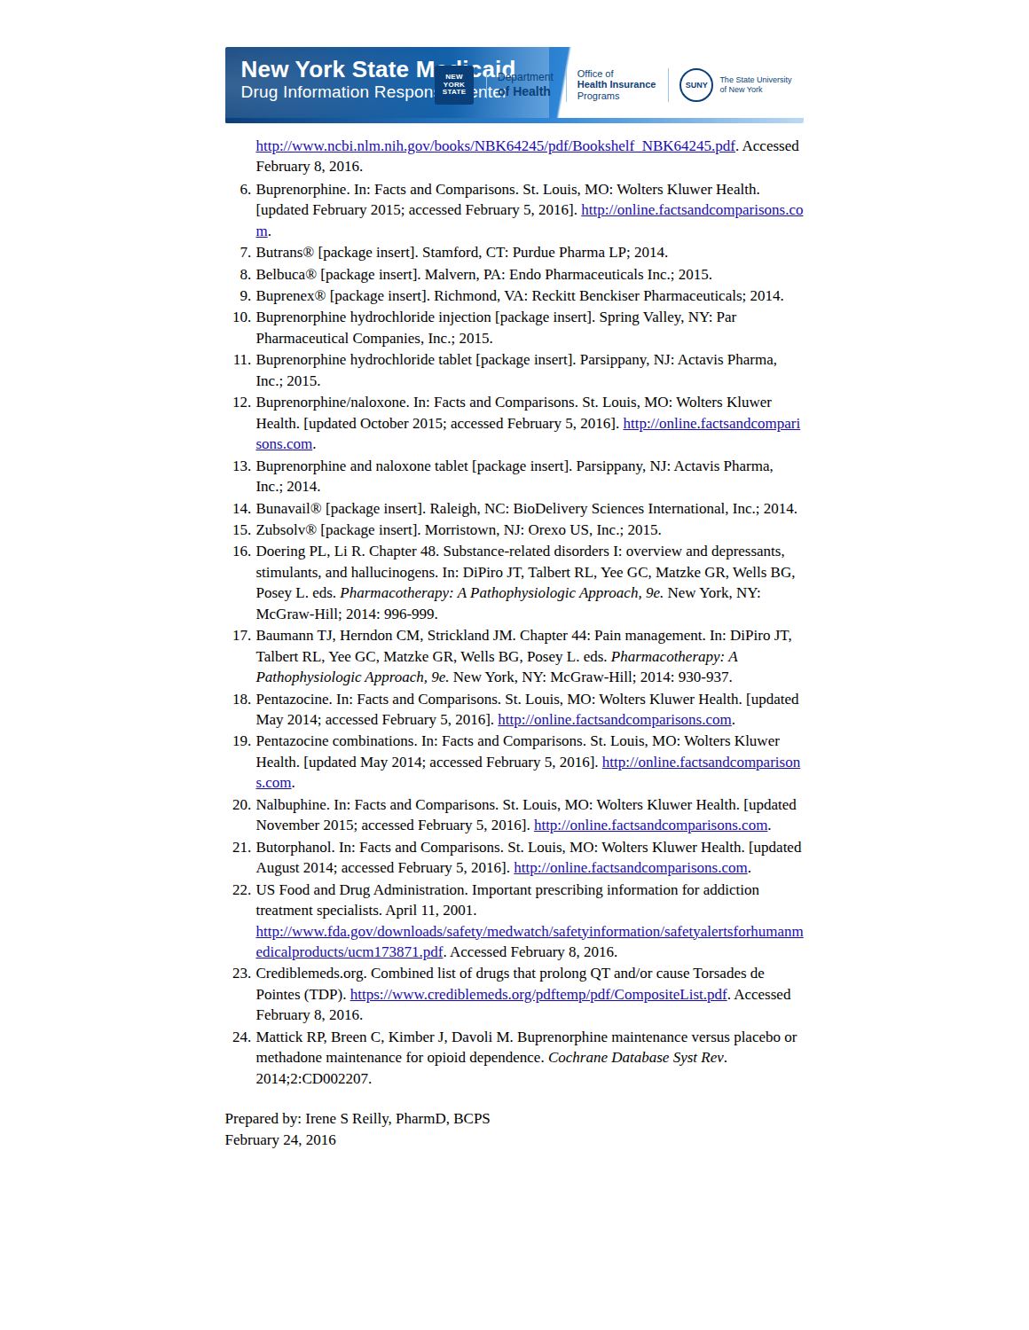New York State Medicaid Drug Information Response Center
NEW
YORK
STATE
Department
of Health
Office of
Health Insurance
Programs
SUNY
The State University
of New York
http://www.ncbi.nlm.nih.gov/books/NBK64245/pdf/Bookshelf_NBK64245.pdf. Accessed February 8, 2016.
Buprenorphine. In: Facts and Comparisons. St. Louis, MO: Wolters Kluwer Health. [updated February 2015; accessed February 5, 2016]. http://online.factsandcomparisons.com.
Butrans® [package insert]. Stamford, CT: Purdue Pharma LP; 2014.
Belbuca® [package insert]. Malvern, PA: Endo Pharmaceuticals Inc.; 2015.
Buprenex® [package insert]. Richmond, VA: Reckitt Benckiser Pharmaceuticals; 2014.
Buprenorphine hydrochloride injection [package insert]. Spring Valley, NY: Par Pharmaceutical Companies, Inc.; 2015.
Buprenorphine hydrochloride tablet [package insert]. Parsippany, NJ: Actavis Pharma, Inc.; 2015.
Buprenorphine/naloxone. In: Facts and Comparisons. St. Louis, MO: Wolters Kluwer Health. [updated October 2015; accessed February 5, 2016]. http://online.factsandcomparisons.com.
Buprenorphine and naloxone tablet [package insert]. Parsippany, NJ: Actavis Pharma, Inc.; 2014.
Bunavail® [package insert]. Raleigh, NC: BioDelivery Sciences International, Inc.; 2014.
Zubsolv® [package insert]. Morristown, NJ: Orexo US, Inc.; 2015.
Doering PL, Li R. Chapter 48. Substance-related disorders I: overview and depressants, stimulants, and hallucinogens. In: DiPiro JT, Talbert RL, Yee GC, Matzke GR, Wells BG, Posey L. eds. Pharmacotherapy: A Pathophysiologic Approach, 9e. New York, NY: McGraw-Hill; 2014: 996-999.
Baumann TJ, Herndon CM, Strickland JM. Chapter 44: Pain management. In: DiPiro JT, Talbert RL, Yee GC, Matzke GR, Wells BG, Posey L. eds. Pharmacotherapy: A Pathophysiologic Approach, 9e. New York, NY: McGraw-Hill; 2014: 930-937.
Pentazocine. In: Facts and Comparisons. St. Louis, MO: Wolters Kluwer Health. [updated May 2014; accessed February 5, 2016]. http://online.factsandcomparisons.com.
Pentazocine combinations. In: Facts and Comparisons. St. Louis, MO: Wolters Kluwer Health. [updated May 2014; accessed February 5, 2016]. http://online.factsandcomparisons.com.
Nalbuphine. In: Facts and Comparisons. St. Louis, MO: Wolters Kluwer Health. [updated November 2015; accessed February 5, 2016]. http://online.factsandcomparisons.com.
Butorphanol. In: Facts and Comparisons. St. Louis, MO: Wolters Kluwer Health. [updated August 2014; accessed February 5, 2016]. http://online.factsandcomparisons.com.
US Food and Drug Administration. Important prescribing information for addiction treatment specialists. April 11, 2001.
http://www.fda.gov/downloads/safety/medwatch/safetyinformation/safetyalertsforhumanmedicalproducts/ucm173871.pdf. Accessed February 8, 2016.
Crediblemeds.org. Combined list of drugs that prolong QT and/or cause Torsades de Pointes (TDP). https://www.crediblemeds.org/pdftemp/pdf/CompositeList.pdf. Accessed February 8, 2016.
Mattick RP, Breen C, Kimber J, Davoli M. Buprenorphine maintenance versus placebo or methadone maintenance for opioid dependence. Cochrane Database Syst Rev. 2014;2:CD002207.
Prepared by: Irene S Reilly, PharmD, BCPS
February 24, 2016